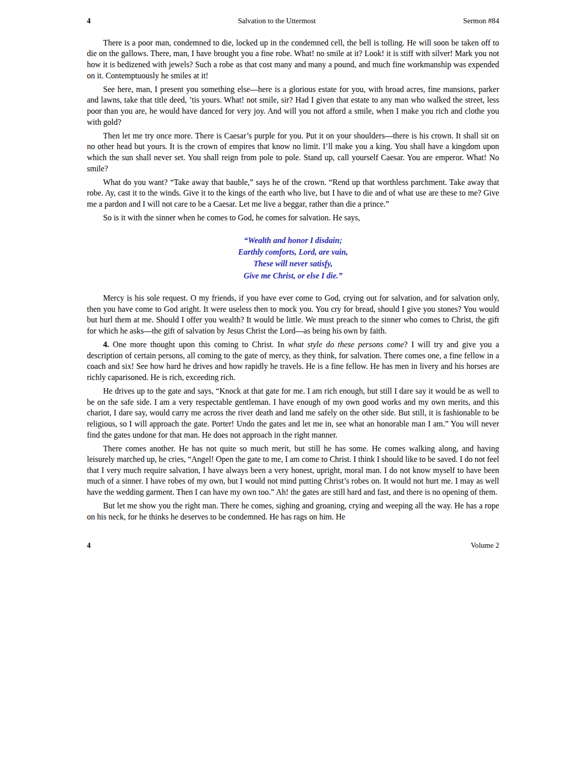4 Salvation to the Uttermost Sermon #84
There is a poor man, condemned to die, locked up in the condemned cell, the bell is tolling. He will soon be taken off to die on the gallows. There, man, I have brought you a fine robe. What! no smile at it? Look! it is stiff with silver! Mark you not how it is bedizened with jewels? Such a robe as that cost many and many a pound, and much fine workmanship was expended on it. Contemptuously he smiles at it!
See here, man, I present you something else—here is a glorious estate for you, with broad acres, fine mansions, parker and lawns, take that title deed, ’tis yours. What! not smile, sir? Had I given that estate to any man who walked the street, less poor than you are, he would have danced for very joy. And will you not afford a smile, when I make you rich and clothe you with gold?
Then let me try once more. There is Caesar’s purple for you. Put it on your shoulders—there is his crown. It shall sit on no other head but yours. It is the crown of empires that know no limit. I’ll make you a king. You shall have a kingdom upon which the sun shall never set. You shall reign from pole to pole. Stand up, call yourself Caesar. You are emperor. What! No smile?
What do you want? “Take away that bauble,” says he of the crown. “Rend up that worthless parchment. Take away that robe. Ay, cast it to the winds. Give it to the kings of the earth who live, but I have to die and of what use are these to me? Give me a pardon and I will not care to be a Caesar. Let me live a beggar, rather than die a prince.”
So is it with the sinner when he comes to God, he comes for salvation. He says,
“Wealth and honor I disdain;
Earthly comforts, Lord, are vain,
These will never satisfy,
Give me Christ, or else I die.”
Mercy is his sole request. O my friends, if you have ever come to God, crying out for salvation, and for salvation only, then you have come to God aright. It were useless then to mock you. You cry for bread, should I give you stones? You would but hurl them at me. Should I offer you wealth? It would be little. We must preach to the sinner who comes to Christ, the gift for which he asks—the gift of salvation by Jesus Christ the Lord—as being his own by faith.
4. One more thought upon this coming to Christ. In what style do these persons come? I will try and give you a description of certain persons, all coming to the gate of mercy, as they think, for salvation. There comes one, a fine fellow in a coach and six! See how hard he drives and how rapidly he travels. He is a fine fellow. He has men in livery and his horses are richly caparisoned. He is rich, exceeding rich.
He drives up to the gate and says, “Knock at that gate for me. I am rich enough, but still I dare say it would be as well to be on the safe side. I am a very respectable gentleman. I have enough of my own good works and my own merits, and this chariot, I dare say, would carry me across the river death and land me safely on the other side. But still, it is fashionable to be religious, so I will approach the gate. Porter! Undo the gates and let me in, see what an honorable man I am.” You will never find the gates undone for that man. He does not approach in the right manner.
There comes another. He has not quite so much merit, but still he has some. He comes walking along, and having leisurely marched up, he cries, “Angel! Open the gate to me, I am come to Christ. I think I should like to be saved. I do not feel that I very much require salvation, I have always been a very honest, upright, moral man. I do not know myself to have been much of a sinner. I have robes of my own, but I would not mind putting Christ’s robes on. It would not hurt me. I may as well have the wedding garment. Then I can have my own too.” Ah! the gates are still hard and fast, and there is no opening of them.
But let me show you the right man. There he comes, sighing and groaning, crying and weeping all the way. He has a rope on his neck, for he thinks he deserves to be condemned. He has rags on him. He
4 Volume 2